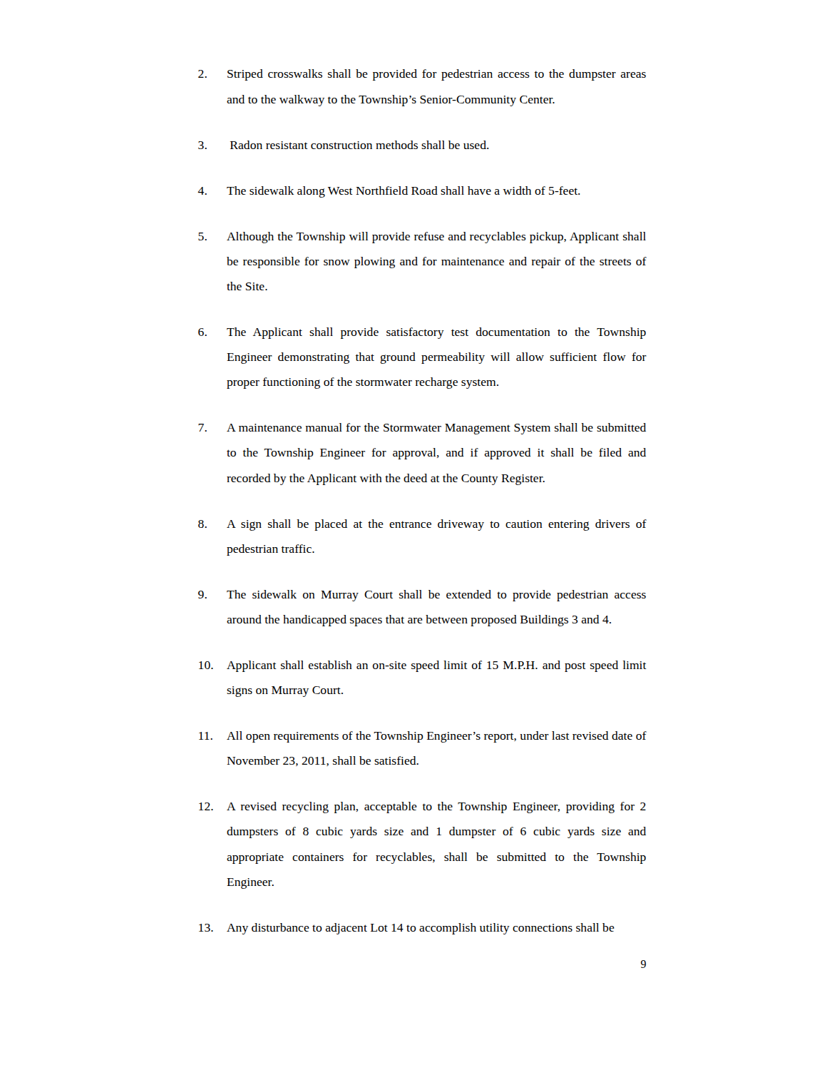2.
Striped crosswalks shall be provided for pedestrian access to the dumpster areas and to the walkway to the Township’s Senior-Community Center.
3.
Radon resistant construction methods shall be used.
4.
The sidewalk along West Northfield Road shall have a width of 5-feet.
5.
Although the Township will provide refuse and recyclables pickup, Applicant shall be responsible for snow plowing and for maintenance and repair of the streets of the Site.
6.
The Applicant shall provide satisfactory test documentation to the Township Engineer demonstrating that ground permeability will allow sufficient flow for proper functioning of the stormwater recharge system.
7.
A maintenance manual for the Stormwater Management System shall be submitted to the Township Engineer for approval, and if approved it shall be filed and recorded by the Applicant with the deed at the County Register.
8.
A sign shall be placed at the entrance driveway to caution entering drivers of pedestrian traffic.
9.
The sidewalk on Murray Court shall be extended to provide pedestrian access around the handicapped spaces that are between proposed Buildings 3 and 4.
10.
Applicant shall establish an on-site speed limit of 15 M.P.H. and post speed limit signs on Murray Court.
11.
All open requirements of the Township Engineer’s report, under last revised date of November 23, 2011, shall be satisfied.
12.
A revised recycling plan, acceptable to the Township Engineer, providing for 2 dumpsters of 8 cubic yards size and 1 dumpster of 6 cubic yards size and appropriate containers for recyclables, shall be submitted to the Township Engineer.
13.
Any disturbance to adjacent Lot 14 to accomplish utility connections shall be
9